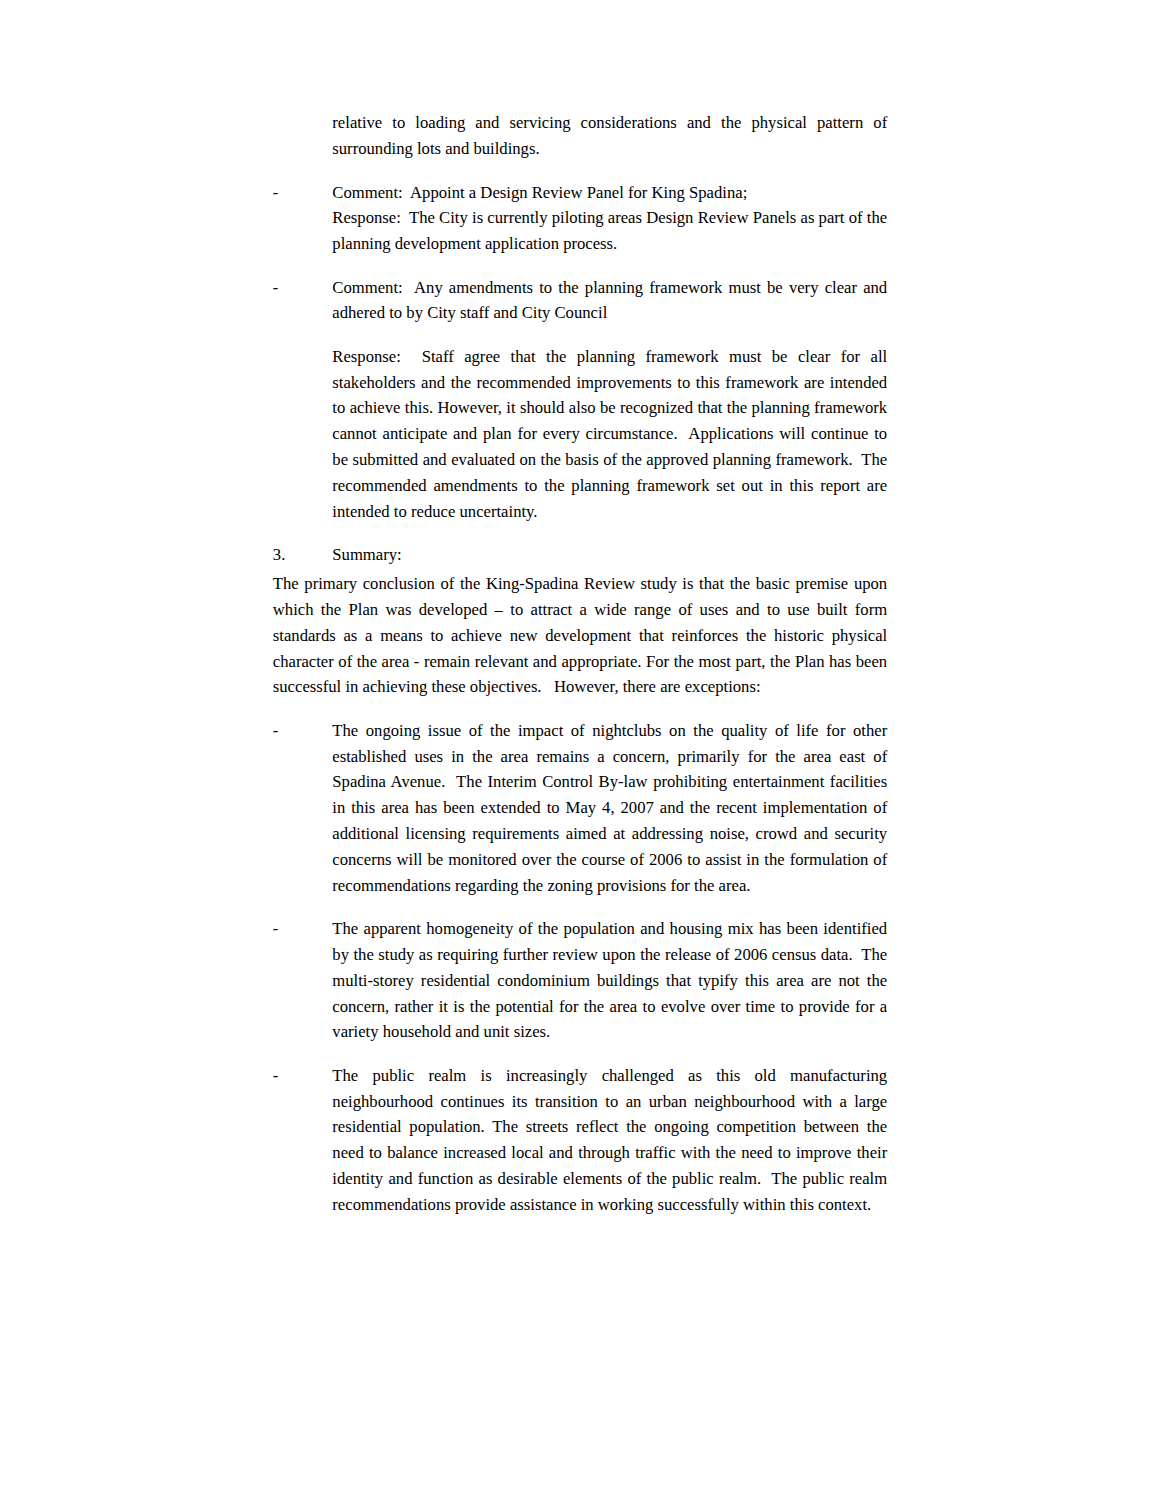relative to loading and servicing considerations and the physical pattern of surrounding lots and buildings.
-Comment: Appoint a Design Review Panel for King Spadina;
Response: The City is currently piloting areas Design Review Panels as part of the planning development application process.
-Comment: Any amendments to the planning framework must be very clear and adhered to by City staff and City Council
Response: Staff agree that the planning framework must be clear for all stakeholders and the recommended improvements to this framework are intended to achieve this. However, it should also be recognized that the planning framework cannot anticipate and plan for every circumstance. Applications will continue to be submitted and evaluated on the basis of the approved planning framework. The recommended amendments to the planning framework set out in this report are intended to reduce uncertainty.
3. Summary:
The primary conclusion of the King-Spadina Review study is that the basic premise upon which the Plan was developed – to attract a wide range of uses and to use built form standards as a means to achieve new development that reinforces the historic physical character of the area - remain relevant and appropriate. For the most part, the Plan has been successful in achieving these objectives. However, there are exceptions:
-The ongoing issue of the impact of nightclubs on the quality of life for other established uses in the area remains a concern, primarily for the area east of Spadina Avenue. The Interim Control By-law prohibiting entertainment facilities in this area has been extended to May 4, 2007 and the recent implementation of additional licensing requirements aimed at addressing noise, crowd and security concerns will be monitored over the course of 2006 to assist in the formulation of recommendations regarding the zoning provisions for the area.
-The apparent homogeneity of the population and housing mix has been identified by the study as requiring further review upon the release of 2006 census data. The multi-storey residential condominium buildings that typify this area are not the concern, rather it is the potential for the area to evolve over time to provide for a variety household and unit sizes.
-The public realm is increasingly challenged as this old manufacturing neighbourhood continues its transition to an urban neighbourhood with a large residential population. The streets reflect the ongoing competition between the need to balance increased local and through traffic with the need to improve their identity and function as desirable elements of the public realm. The public realm recommendations provide assistance in working successfully within this context.